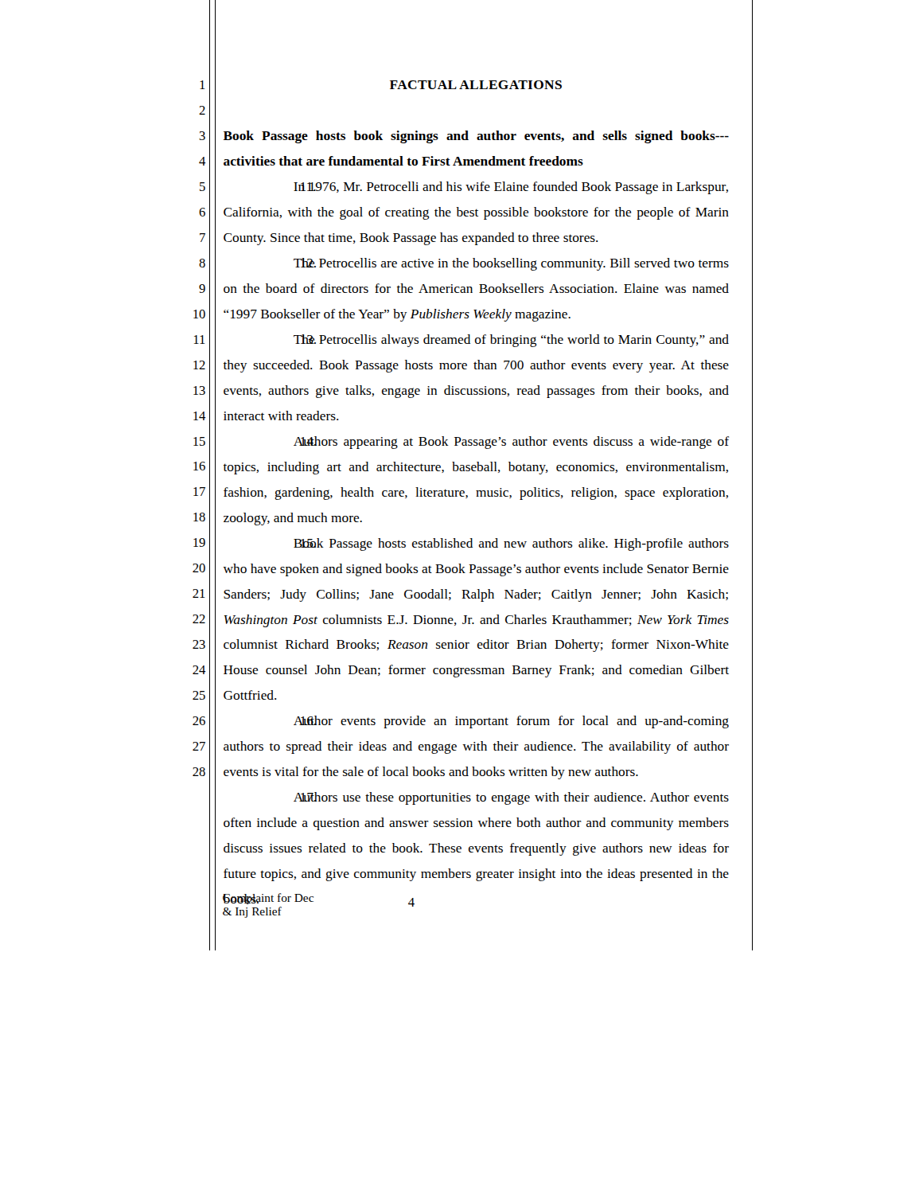1
2
3
4
5
6
7
8
9
10
11
12
13
14
15
16
17
18
19
20
21
22
23
24
25
26
27
28
FACTUAL ALLEGATIONS
Book Passage hosts book signings and author events, and sells signed books---activities that are fundamental to First Amendment freedoms
11. In 1976, Mr. Petrocelli and his wife Elaine founded Book Passage in Larkspur, California, with the goal of creating the best possible bookstore for the people of Marin County. Since that time, Book Passage has expanded to three stores.
12. The Petrocellis are active in the bookselling community. Bill served two terms on the board of directors for the American Booksellers Association. Elaine was named “1997 Bookseller of the Year” by Publishers Weekly magazine.
13. The Petrocellis always dreamed of bringing “the world to Marin County,” and they succeeded. Book Passage hosts more than 700 author events every year. At these events, authors give talks, engage in discussions, read passages from their books, and interact with readers.
14. Authors appearing at Book Passage’s author events discuss a wide-range of topics, including art and architecture, baseball, botany, economics, environmentalism, fashion, gardening, health care, literature, music, politics, religion, space exploration, zoology, and much more.
15. Book Passage hosts established and new authors alike. High-profile authors who have spoken and signed books at Book Passage’s author events include Senator Bernie Sanders; Judy Collins; Jane Goodall; Ralph Nader; Caitlyn Jenner; John Kasich; Washington Post columnists E.J. Dionne, Jr. and Charles Krauthammer; New York Times columnist Richard Brooks; Reason senior editor Brian Doherty; former Nixon-White House counsel John Dean; former congressman Barney Frank; and comedian Gilbert Gottfried.
16. Author events provide an important forum for local and up-and-coming authors to spread their ideas and engage with their audience. The availability of author events is vital for the sale of local books and books written by new authors.
17. Authors use these opportunities to engage with their audience. Author events often include a question and answer session where both author and community members discuss issues related to the book. These events frequently give authors new ideas for future topics, and give community members greater insight into the ideas presented in the books.
Complaint for Dec
& Inj Relief
4